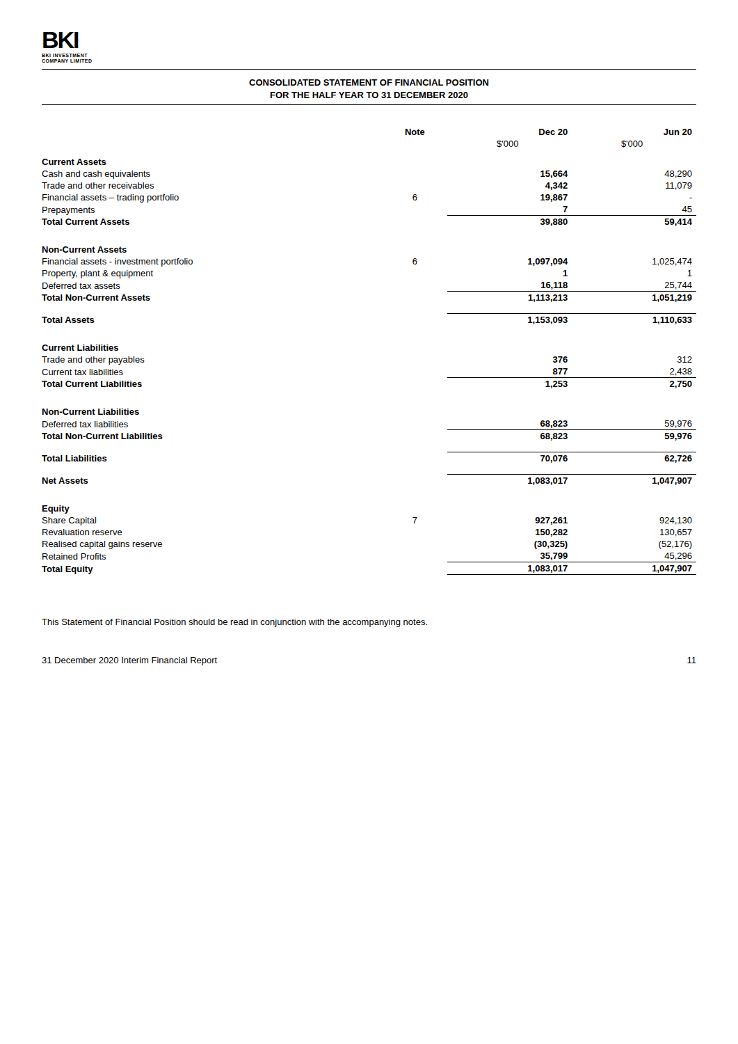BKI
BKI INVESTMENT
COMPANY LIMITED
CONSOLIDATED STATEMENT OF FINANCIAL POSITION
FOR THE HALF YEAR TO 31 DECEMBER 2020
| | Note | Dec 20 | Jun 20 |
| --- | --- | --- | --- |
| | | $'000 | $'000 |
| Current Assets | | | |
| Cash and cash equivalents | | 15,664 | 48,290 |
| Trade and other receivables | | 4,342 | 11,079 |
| Financial assets – trading portfolio | 6 | 19,867 | - |
| Prepayments | | 7 | 45 |
| Total Current Assets | | 39,880 | 59,414 |
| Non-Current Assets | | | |
| Financial assets - investment portfolio | 6 | 1,097,094 | 1,025,474 |
| Property, plant & equipment | | 1 | 1 |
| Deferred tax assets | | 16,118 | 25,744 |
| Total Non-Current Assets | | 1,113,213 | 1,051,219 |
| Total Assets | | 1,153,093 | 1,110,633 |
| Current Liabilities | | | |
| Trade and other payables | | 376 | 312 |
| Current tax liabilities | | 877 | 2,438 |
| Total Current Liabilities | | 1,253 | 2,750 |
| Non-Current Liabilities | | | |
| Deferred tax liabilities | | 68,823 | 59,976 |
| Total Non-Current Liabilities | | 68,823 | 59,976 |
| Total Liabilities | | 70,076 | 62,726 |
| Net Assets | | 1,083,017 | 1,047,907 |
| Equity | | | |
| Share Capital | 7 | 927,261 | 924,130 |
| Revaluation reserve | | 150,282 | 130,657 |
| Realised capital gains reserve | | (30,325) | (52,176) |
| Retained Profits | | 35,799 | 45,296 |
| Total Equity | | 1,083,017 | 1,047,907 |
This Statement of Financial Position should be read in conjunction with the accompanying notes.
31 December 2020 Interim Financial Report 11